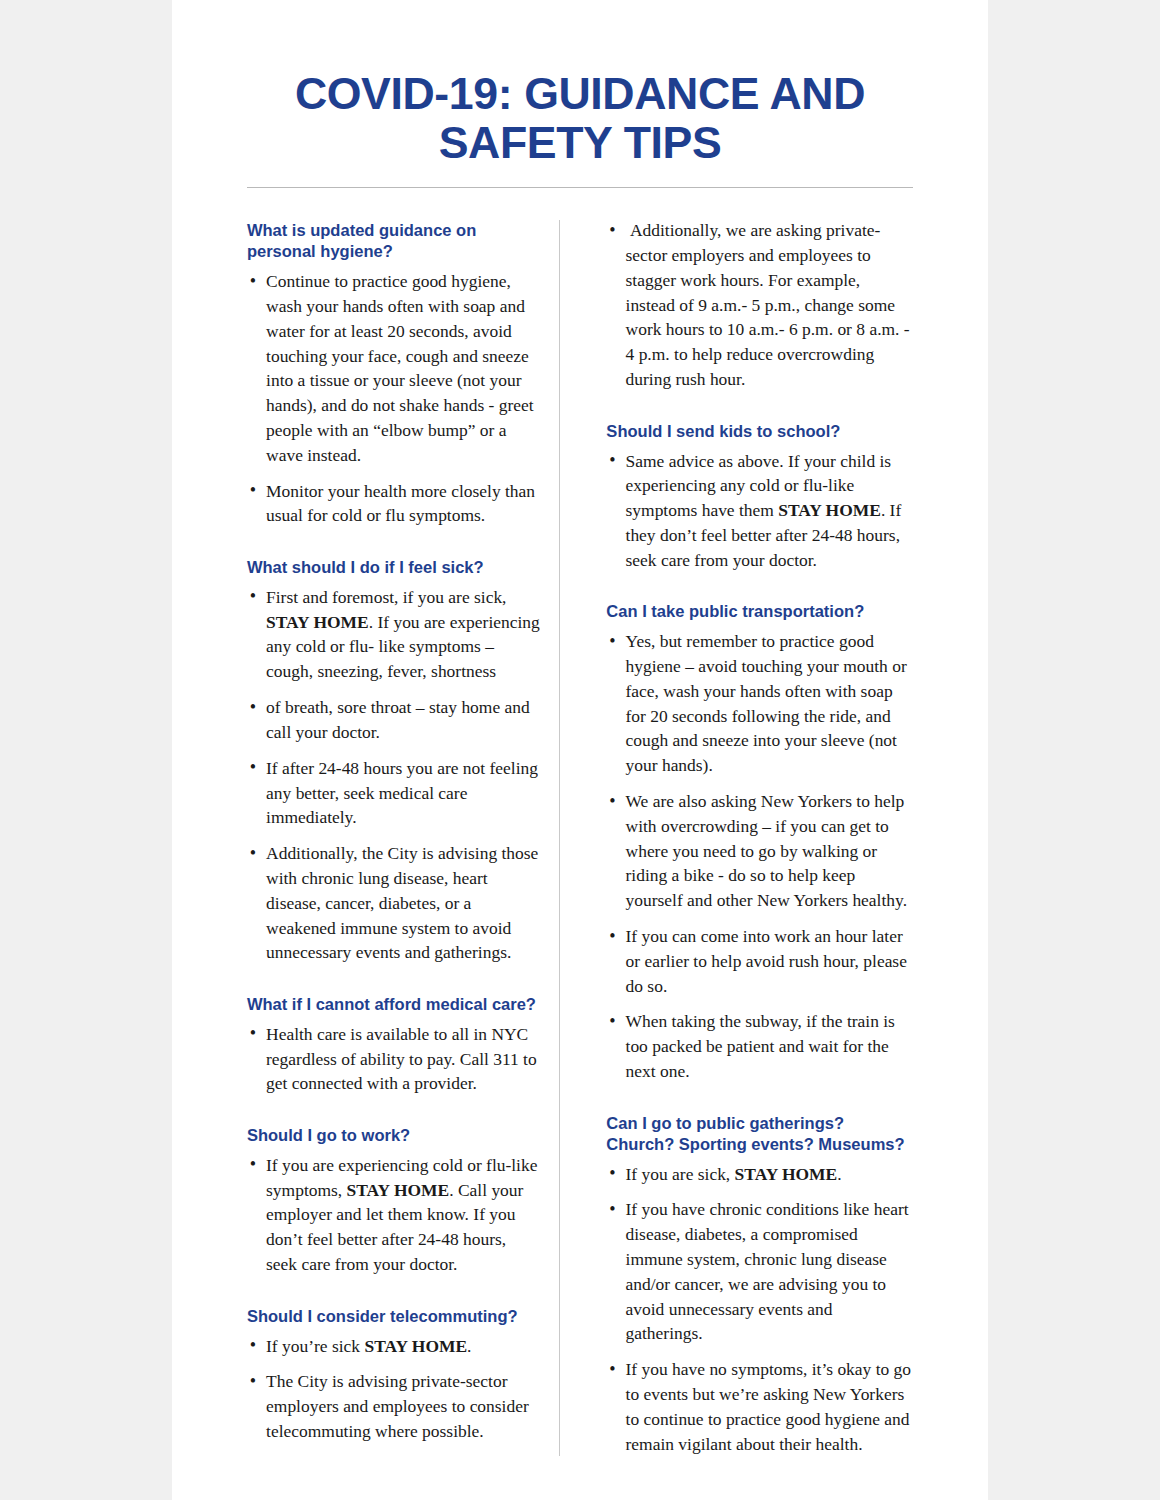COVID-19: GUIDANCE AND SAFETY TIPS
What is updated guidance on personal hygiene?
Continue to practice good hygiene, wash your hands often with soap and water for at least 20 seconds, avoid touching your face, cough and sneeze into a tissue or your sleeve (not your hands), and do not shake hands - greet people with an “elbow bump” or a wave instead.
Monitor your health more closely than usual for cold or flu symptoms.
What should I do if I feel sick?
First and foremost, if you are sick, STAY HOME. If you are experiencing any cold or flu- like symptoms – cough, sneezing, fever, shortness
of breath, sore throat – stay home and call your doctor.
If after 24-48 hours you are not feeling any better, seek medical care immediately.
Additionally, the City is advising those with chronic lung disease, heart disease, cancer, diabetes, or a weakened immune system to avoid unnecessary events and gatherings.
What if I cannot afford medical care?
Health care is available to all in NYC regardless of ability to pay. Call 311 to get connected with a provider.
Should I go to work?
If you are experiencing cold or flu-like symptoms, STAY HOME. Call your employer and let them know. If you don’t feel better after 24-48 hours, seek care from your doctor.
Should I consider telecommuting?
If you’re sick STAY HOME.
The City is advising private-sector employers and employees to consider telecommuting where possible.
Additionally, we are asking private-sector employers and employees to stagger work hours. For example, instead of 9 a.m.- 5 p.m., change some work hours to 10 a.m.- 6 p.m. or 8 a.m. - 4 p.m. to help reduce overcrowding during rush hour.
Should I send kids to school?
Same advice as above. If your child is experiencing any cold or flu-like symptoms have them STAY HOME. If they don’t feel better after 24-48 hours, seek care from your doctor.
Can I take public transportation?
Yes, but remember to practice good hygiene – avoid touching your mouth or face, wash your hands often with soap for 20 seconds following the ride, and cough and sneeze into your sleeve (not your hands).
We are also asking New Yorkers to help with overcrowding – if you can get to where you need to go by walking or riding a bike - do so to help keep yourself and other New Yorkers healthy.
If you can come into work an hour later or earlier to help avoid rush hour, please do so.
When taking the subway, if the train is too packed be patient and wait for the next one.
Can I go to public gatherings? Church? Sporting events? Museums?
If you are sick, STAY HOME.
If you have chronic conditions like heart disease, diabetes, a compromised immune system, chronic lung disease and/or cancer, we are advising you to avoid unnecessary events and gatherings.
If you have no symptoms, it’s okay to go to events but we’re asking New Yorkers to continue to practice good hygiene and remain vigilant about their health.